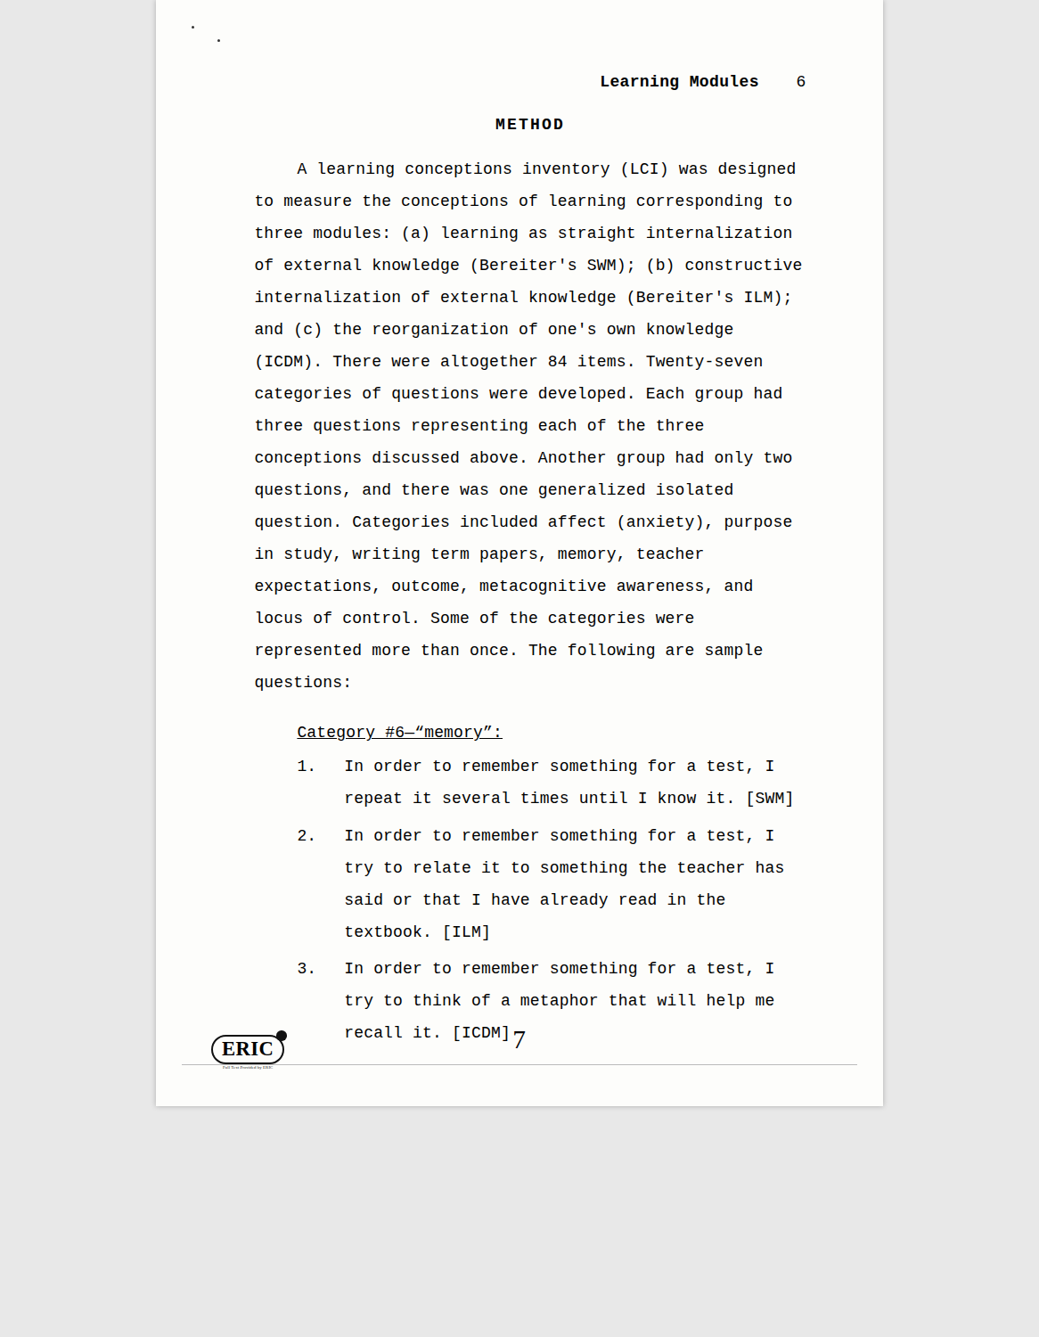Learning Modules 6
METHOD
A learning conceptions inventory (LCI) was designed to measure the conceptions of learning corresponding to three modules: (a) learning as straight internalization of external knowledge (Bereiter's SWM); (b) constructive internalization of external knowledge (Bereiter's ILM); and (c) the reorganization of one's own knowledge (ICDM). There were altogether 84 items. Twenty-seven categories of questions were developed. Each group had three questions representing each of the three conceptions discussed above. Another group had only two questions, and there was one generalized isolated question. Categories included affect (anxiety), purpose in study, writing term papers, memory, teacher expectations, outcome, metacognitive awareness, and locus of control. Some of the categories were represented more than once. The following are sample questions:
Category #6—“memory”:
1. In order to remember something for a test, I repeat it several times until I know it. [SWM]
2. In order to remember something for a test, I try to relate it to something the teacher has said or that I have already read in the textbook. [ILM]
3. In order to remember something for a test, I try to think of a metaphor that will help me recall it. [ICDM]
7
ERIC
Full Text Provided by ERIC